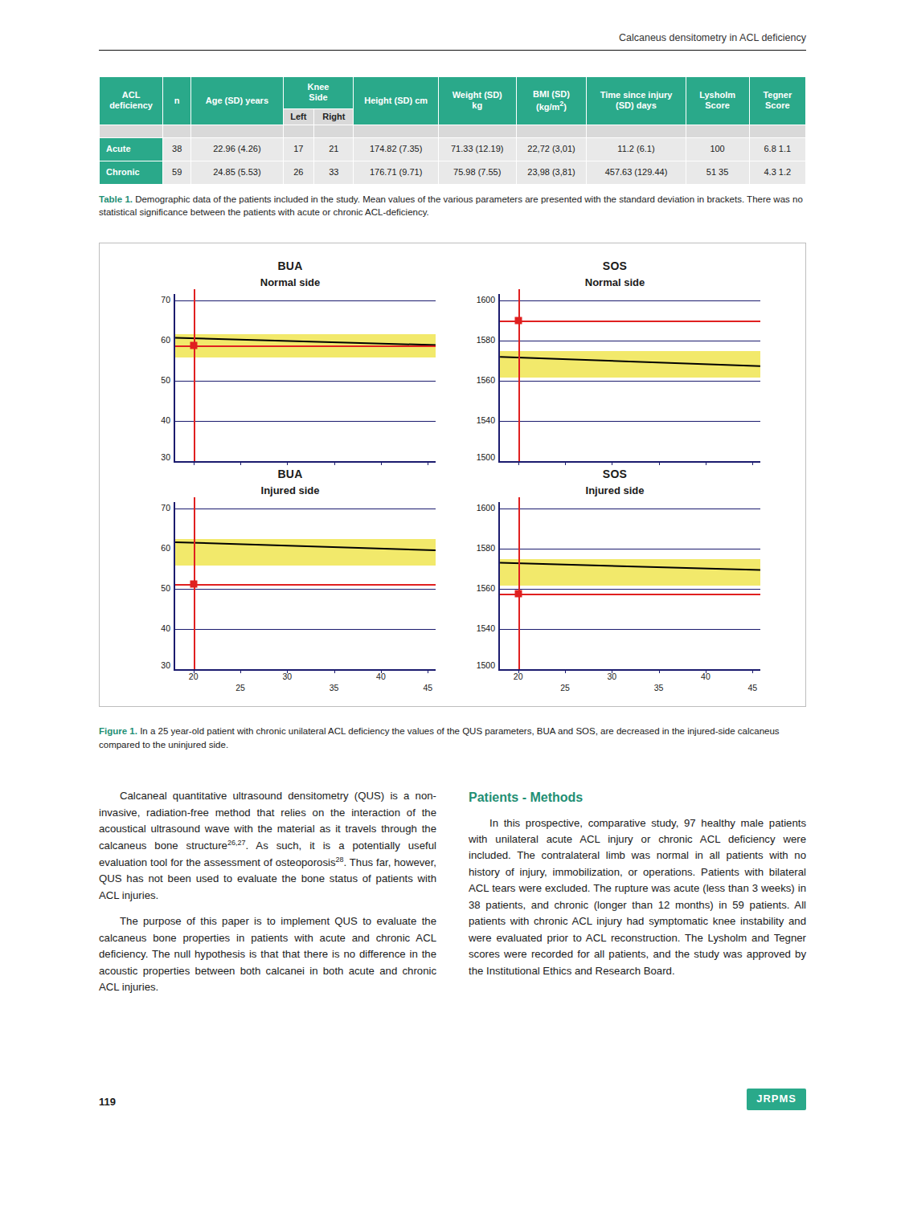Calcaneus densitometry in ACL deficiency
| ACL deficiency | n | Age (SD) years | Knee Side | Height (SD) cm | Weight (SD) kg | BMI (SD) (kg/m 2 ) | Time since injury (SD) days | Lysholm Score | Tegner Score |
| --- | --- | --- | --- | --- | --- | --- | --- | --- | --- |
| Left | Right |
| Acute | 38 | 22.96 (4.26) | 17 | 21 | 174.82 (7.35) | 71.33 (12.19) | 22,72 (3,01) | 11.2 (6.1) | 100 | 6.8 1.1 |
| Chronic | 59 | 24.85 (5.53) | 26 | 33 | 176.71 (9.71) | 75.98 (7.55) | 23,98 (3,81) | 457.63 (129.44) | 51 35 | 4.3 1.2 |
Table 1. Demographic data of the patients included in the study. Mean values of the various parameters are presented with the standard deviation in brackets. There was no statistical significance between the patients with acute or chronic ACL-deficiency.
BUA
Normal side
70 60 50 40 30
SOS
Normal side
1600 1580 1560 1540 1500
BUA
Injured side
70 60 50 40 30
20 25 30 35 40 45
SOS
Injured side
1600 1580 1560 1540 1500
20 25 30 35 40 45
Figure 1. In a 25 year-old patient with chronic unilateral ACL deficiency the values of the QUS parameters, BUA and SOS, are decreased in the injured-side calcaneus compared to the uninjured side.
Calcaneal quantitative ultrasound densitometry (QUS) is a non-invasive, radiation-free method that relies on the interaction of the acoustical ultrasound wave with the material as it travels through the calcaneus bone structure26,27. As such, it is a potentially useful evaluation tool for the assessment of osteoporosis28. Thus far, however, QUS has not been used to evaluate the bone status of patients with ACL injuries.
The purpose of this paper is to implement QUS to evaluate the calcaneus bone properties in patients with acute and chronic ACL deficiency. The null hypothesis is that that there is no difference in the acoustic properties between both calcanei in both acute and chronic ACL injuries.
Patients - Methods
In this prospective, comparative study, 97 healthy male patients with unilateral acute ACL injury or chronic ACL deficiency were included. The contralateral limb was normal in all patients with no history of injury, immobilization, or operations. Patients with bilateral ACL tears were excluded. The rupture was acute (less than 3 weeks) in 38 patients, and chronic (longer than 12 months) in 59 patients. All patients with chronic ACL injury had symptomatic knee instability and were evaluated prior to ACL reconstruction. The Lysholm and Tegner scores were recorded for all patients, and the study was approved by the Institutional Ethics and Research Board.
119
JRPMS